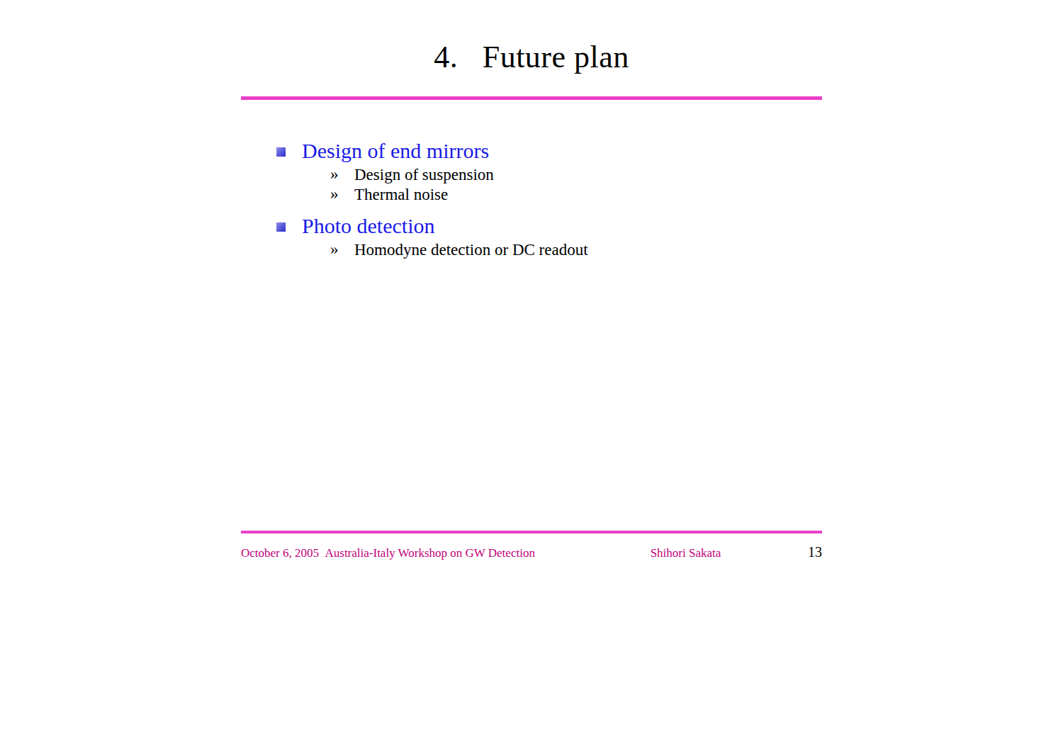4. Future plan
Design of end mirrors
Design of suspension
Thermal noise
Photo detection
Homodyne detection or DC readout
October 6, 2005 Australia-Italy Workshop on GW Detection
Shihori Sakata
13